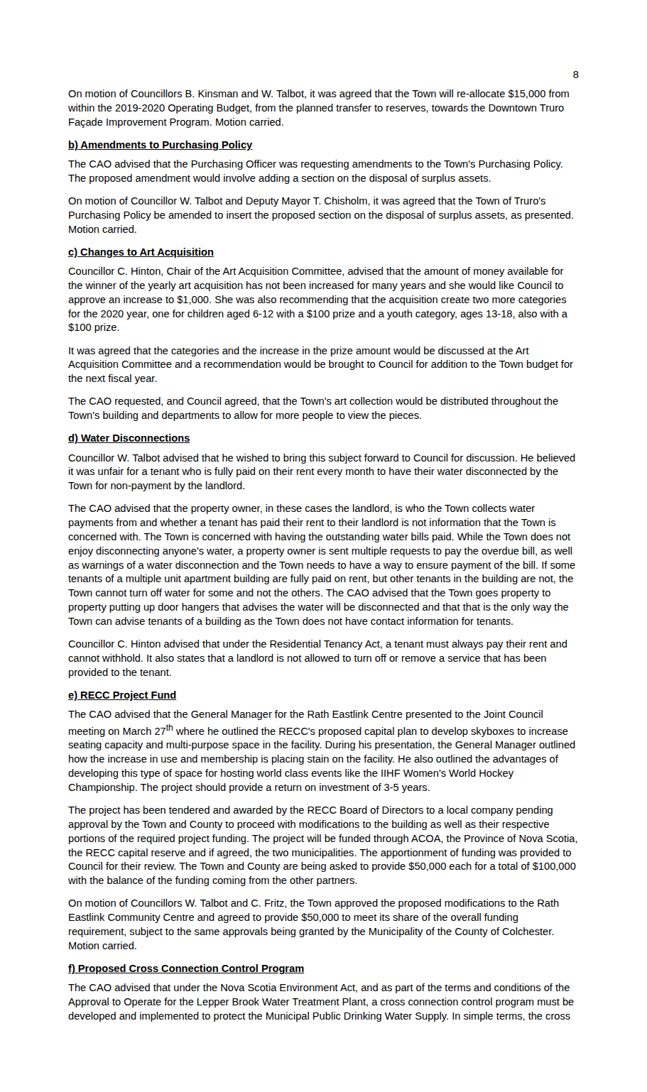8
On motion of Councillors B. Kinsman and W. Talbot, it was agreed that the Town will re-allocate $15,000 from within the 2019-2020 Operating Budget, from the planned transfer to reserves, towards the Downtown Truro Façade Improvement Program. Motion carried.
b) Amendments to Purchasing Policy
The CAO advised that the Purchasing Officer was requesting amendments to the Town's Purchasing Policy. The proposed amendment would involve adding a section on the disposal of surplus assets.
On motion of Councillor W. Talbot and Deputy Mayor T. Chisholm, it was agreed that the Town of Truro's Purchasing Policy be amended to insert the proposed section on the disposal of surplus assets, as presented. Motion carried.
c) Changes to Art Acquisition
Councillor C. Hinton, Chair of the Art Acquisition Committee, advised that the amount of money available for the winner of the yearly art acquisition has not been increased for many years and she would like Council to approve an increase to $1,000. She was also recommending that the acquisition create two more categories for the 2020 year, one for children aged 6-12 with a $100 prize and a youth category, ages 13-18, also with a $100 prize.
It was agreed that the categories and the increase in the prize amount would be discussed at the Art Acquisition Committee and a recommendation would be brought to Council for addition to the Town budget for the next fiscal year.
The CAO requested, and Council agreed, that the Town's art collection would be distributed throughout the Town's building and departments to allow for more people to view the pieces.
d) Water Disconnections
Councillor W. Talbot advised that he wished to bring this subject forward to Council for discussion. He believed it was unfair for a tenant who is fully paid on their rent every month to have their water disconnected by the Town for non-payment by the landlord.
The CAO advised that the property owner, in these cases the landlord, is who the Town collects water payments from and whether a tenant has paid their rent to their landlord is not information that the Town is concerned with. The Town is concerned with having the outstanding water bills paid. While the Town does not enjoy disconnecting anyone's water, a property owner is sent multiple requests to pay the overdue bill, as well as warnings of a water disconnection and the Town needs to have a way to ensure payment of the bill. If some tenants of a multiple unit apartment building are fully paid on rent, but other tenants in the building are not, the Town cannot turn off water for some and not the others. The CAO advised that the Town goes property to property putting up door hangers that advises the water will be disconnected and that that is the only way the Town can advise tenants of a building as the Town does not have contact information for tenants.
Councillor C. Hinton advised that under the Residential Tenancy Act, a tenant must always pay their rent and cannot withhold. It also states that a landlord is not allowed to turn off or remove a service that has been provided to the tenant.
e) RECC Project Fund
The CAO advised that the General Manager for the Rath Eastlink Centre presented to the Joint Council meeting on March 27th where he outlined the RECC's proposed capital plan to develop skyboxes to increase seating capacity and multi-purpose space in the facility. During his presentation, the General Manager outlined how the increase in use and membership is placing stain on the facility. He also outlined the advantages of developing this type of space for hosting world class events like the IIHF Women's World Hockey Championship. The project should provide a return on investment of 3-5 years.
The project has been tendered and awarded by the RECC Board of Directors to a local company pending approval by the Town and County to proceed with modifications to the building as well as their respective portions of the required project funding. The project will be funded through ACOA, the Province of Nova Scotia, the RECC capital reserve and if agreed, the two municipalities. The apportionment of funding was provided to Council for their review. The Town and County are being asked to provide $50,000 each for a total of $100,000 with the balance of the funding coming from the other partners.
On motion of Councillors W. Talbot and C. Fritz, the Town approved the proposed modifications to the Rath Eastlink Community Centre and agreed to provide $50,000 to meet its share of the overall funding requirement, subject to the same approvals being granted by the Municipality of the County of Colchester. Motion carried.
f) Proposed Cross Connection Control Program
The CAO advised that under the Nova Scotia Environment Act, and as part of the terms and conditions of the Approval to Operate for the Lepper Brook Water Treatment Plant, a cross connection control program must be developed and implemented to protect the Municipal Public Drinking Water Supply. In simple terms, the cross